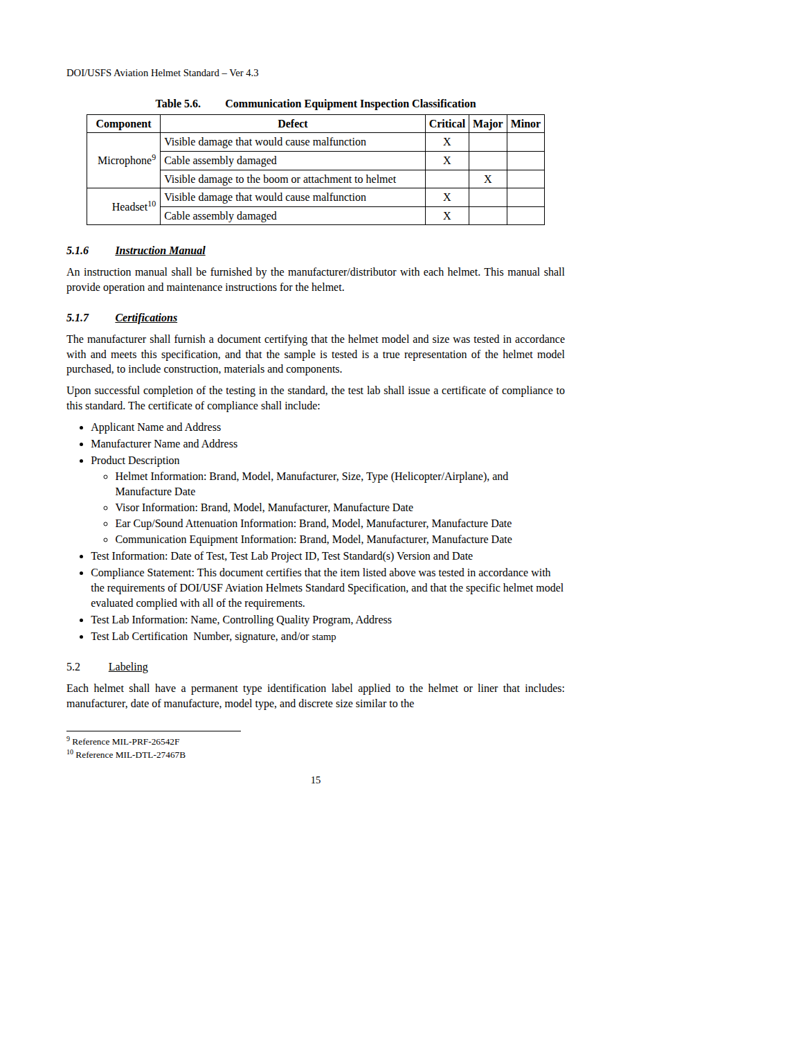DOI/USFS Aviation Helmet Standard – Ver 4.3
Table 5.6. Communication Equipment Inspection Classification
| Component | Defect | Critical | Major | Minor |
| --- | --- | --- | --- | --- |
| Microphone 9 | Visible damage that would cause malfunction | X | | |
| Cable assembly damaged | X | | |
| Visible damage to the boom or attachment to helmet | | X | |
| Headset 10 | Visible damage that would cause malfunction | X | | |
| Cable assembly damaged | X | | |
5.1.6 Instruction Manual
An instruction manual shall be furnished by the manufacturer/distributor with each helmet. This manual shall provide operation and maintenance instructions for the helmet.
5.1.7 Certifications
The manufacturer shall furnish a document certifying that the helmet model and size was tested in accordance with and meets this specification, and that the sample is tested is a true representation of the helmet model purchased, to include construction, materials and components.
Upon successful completion of the testing in the standard, the test lab shall issue a certificate of compliance to this standard. The certificate of compliance shall include:
Applicant Name and Address
Manufacturer Name and Address
Product Description
Helmet Information: Brand, Model, Manufacturer, Size, Type (Helicopter/Airplane), and Manufacture Date
Visor Information: Brand, Model, Manufacturer, Manufacture Date
Ear Cup/Sound Attenuation Information: Brand, Model, Manufacturer, Manufacture Date
Communication Equipment Information: Brand, Model, Manufacturer, Manufacture Date
Test Information: Date of Test, Test Lab Project ID, Test Standard(s) Version and Date
Compliance Statement: This document certifies that the item listed above was tested in accordance with the requirements of DOI/USF Aviation Helmets Standard Specification, and that the specific helmet model evaluated complied with all of the requirements.
Test Lab Information: Name, Controlling Quality Program, Address
Test Lab Certification Number, signature, and/or stamp
5.2 Labeling
Each helmet shall have a permanent type identification label applied to the helmet or liner that includes: manufacturer, date of manufacture, model type, and discrete size similar to the
9 Reference MIL-PRF-26542F
10 Reference MIL-DTL-27467B
15